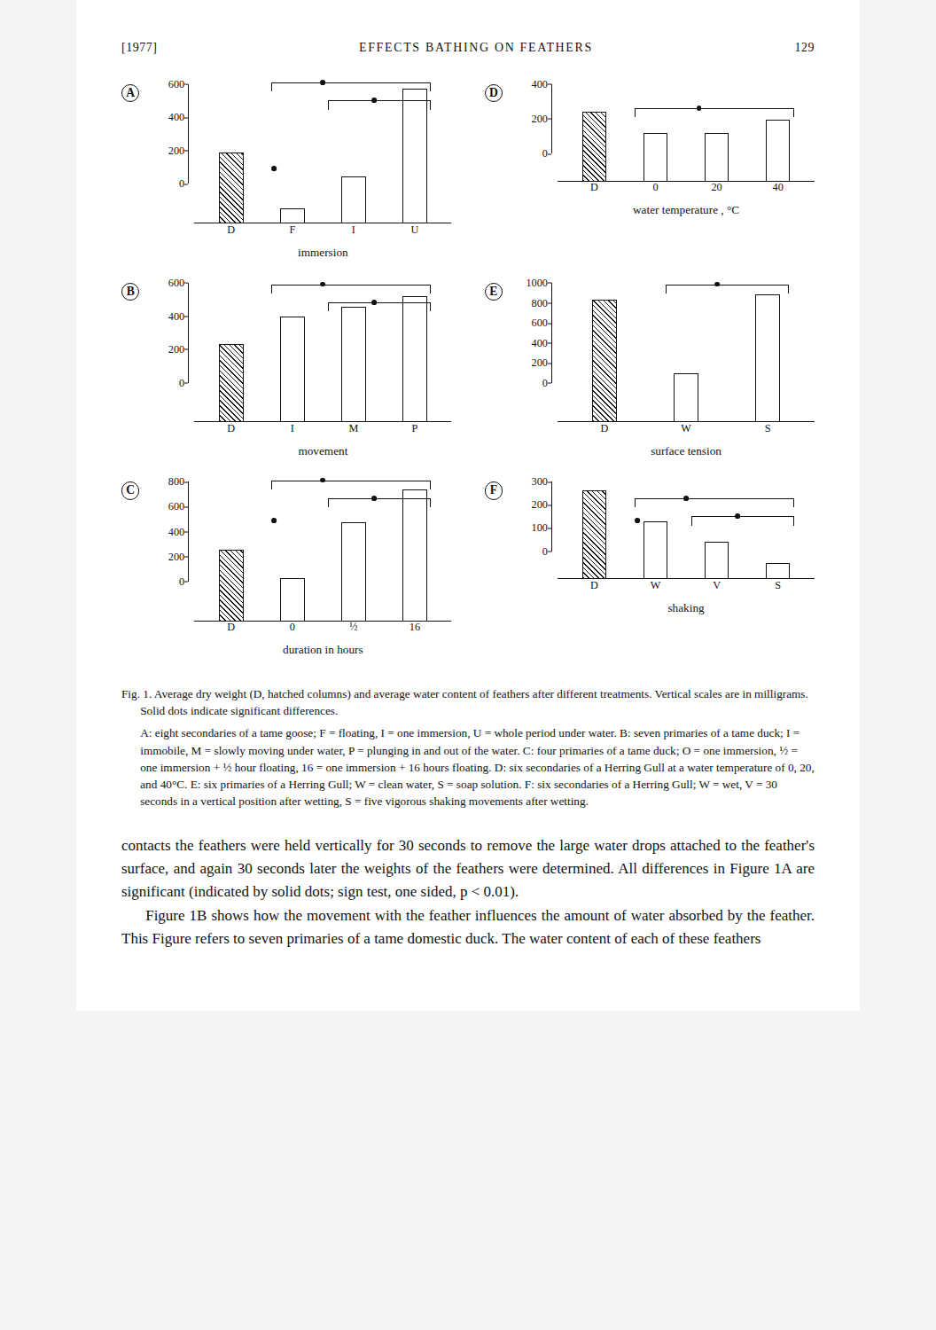[1977] Effects Bathing on Feathers 129
A
600 400 200 0
D
F
I
U
immersion
D
400 200 0
D
0
20
40
water temperature , °C
B
600 400 200 0
D
I
M
P
movement
E
1000 800 600 400 200 0
D
W
S
surface tension
C
800 600 400 200 0
D
0
½
16
duration in hours
F
300 200 100 0
D
W
V
S
shaking
Fig. 1. Average dry weight (D, hatched columns) and average water content of feathers after different treatments. Vertical scales are in milligrams. Solid dots indicate significant differences.
A: eight secondaries of a tame goose; F = floating, I = one immersion, U = whole period under water. B: seven primaries of a tame duck; I = immobile, M = slowly moving under water, P = plunging in and out of the water. C: four primaries of a tame duck; O = one immersion, ½ = one immersion + ½ hour floating, 16 = one immersion + 16 hours floating. D: six secondaries of a Herring Gull at a water temperature of 0, 20, and 40°C. E: six primaries of a Herring Gull; W = clean water, S = soap solution. F: six secondaries of a Herring Gull; W = wet, V = 30 seconds in a vertical position after wetting, S = five vigorous shaking movements after wetting.
contacts the feathers were held vertically for 30 seconds to remove the large water drops attached to the feather's surface, and again 30 seconds later the weights of the feathers were determined. All differences in Figure 1A are significant (indicated by solid dots; sign test, one sided, p < 0.01).
Figure 1B shows how the movement with the feather influences the amount of water absorbed by the feather. This Figure refers to seven primaries of a tame domestic duck. The water content of each of these feathers